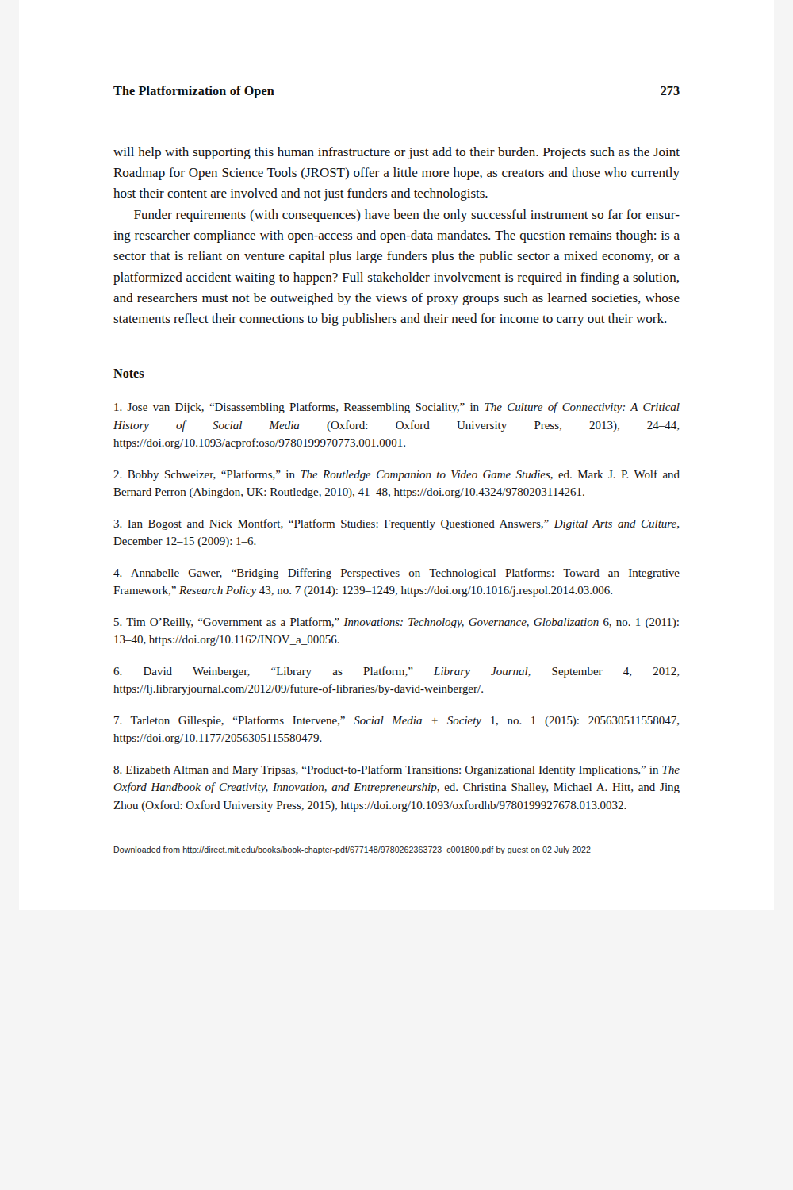The Platformization of Open 273
will help with supporting this human infrastructure or just add to their burden. Projects such as the Joint Roadmap for Open Science Tools (JROST) offer a little more hope, as creators and those who currently host their content are involved and not just funders and technologists.
Funder requirements (with consequences) have been the only successful instrument so far for ensuring researcher compliance with open-access and open-data mandates. The question remains though: is a sector that is reliant on venture capital plus large funders plus the public sector a mixed economy, or a platformized accident waiting to happen? Full stakeholder involvement is required in finding a solution, and researchers must not be outweighed by the views of proxy groups such as learned societies, whose statements reflect their connections to big publishers and their need for income to carry out their work.
Notes
Jose van Dijck, “Disassembling Platforms, Reassembling Sociality,” in The Culture of Connectivity: A Critical History of Social Media (Oxford: Oxford University Press, 2013), 24–44, https://doi.org/10.1093/acprof:oso/9780199970773.001.0001.
Bobby Schweizer, “Platforms,” in The Routledge Companion to Video Game Studies, ed. Mark J. P. Wolf and Bernard Perron (Abingdon, UK: Routledge, 2010), 41–48, https://doi.org/10.4324/9780203114261.
Ian Bogost and Nick Montfort, “Platform Studies: Frequently Questioned Answers,” Digital Arts and Culture, December 12–15 (2009): 1–6.
Annabelle Gawer, “Bridging Differing Perspectives on Technological Platforms: Toward an Integrative Framework,” Research Policy 43, no. 7 (2014): 1239–1249, https://doi.org/10.1016/j.respol.2014.03.006.
Tim O’Reilly, “Government as a Platform,” Innovations: Technology, Governance, Globalization 6, no. 1 (2011): 13–40, https://doi.org/10.1162/INOV_a_00056.
David Weinberger, “Library as Platform,” Library Journal, September 4, 2012, https://lj.libraryjournal.com/2012/09/future-of-libraries/by-david-weinberger/.
Tarleton Gillespie, “Platforms Intervene,” Social Media + Society 1, no. 1 (2015): 205630511558047, https://doi.org/10.1177/2056305115580479.
Elizabeth Altman and Mary Tripsas, “Product-to-Platform Transitions: Organizational Identity Implications,” in The Oxford Handbook of Creativity, Innovation, and Entrepreneurship, ed. Christina Shalley, Michael A. Hitt, and Jing Zhou (Oxford: Oxford University Press, 2015), https://doi.org/10.1093/oxfordhb/9780199927678.013.0032.
Downloaded from http://direct.mit.edu/books/book-chapter-pdf/677148/9780262363723_c001800.pdf by guest on 02 July 2022